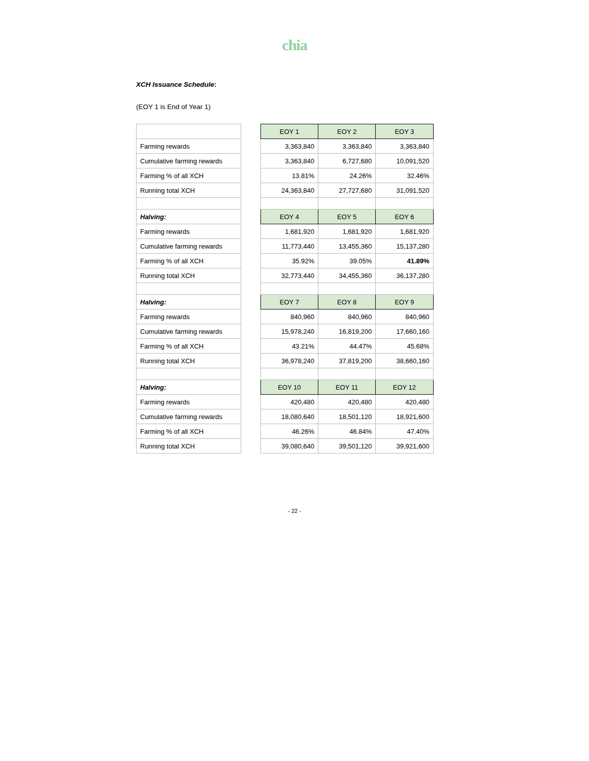chia
XCH Issuance Schedule:
(EOY 1 is End of Year 1)
| | | EOY 1 | EOY 2 | EOY 3 |
| Farming rewards | | 3,363,840 | 3,363,840 | 3,363,840 |
| Cumulative farming rewards | | 3,363,840 | 6,727,680 | 10,091,520 |
| Farming % of all XCH | | 13.81% | 24.26% | 32.46% |
| Running total XCH | | 24,363,840 | 27,727,680 | 31,091,520 |
| Halving: | | EOY 4 | EOY 5 | EOY 6 |
| Farming rewards | | 1,681,920 | 1,681,920 | 1,681,920 |
| Cumulative farming rewards | | 11,773,440 | 13,455,360 | 15,137,280 |
| Farming % of all XCH | | 35.92% | 39.05% | 41.89% |
| Running total XCH | | 32,773,440 | 34,455,360 | 36,137,280 |
| Halving: | | EOY 7 | EOY 8 | EOY 9 |
| Farming rewards | | 840,960 | 840,960 | 840,960 |
| Cumulative farming rewards | | 15,978,240 | 16,819,200 | 17,660,160 |
| Farming % of all XCH | | 43.21% | 44.47% | 45.68% |
| Running total XCH | | 36,978,240 | 37,819,200 | 38,660,160 |
| Halving: | | EOY 10 | EOY 11 | EOY 12 |
| Farming rewards | | 420,480 | 420,480 | 420,480 |
| Cumulative farming rewards | | 18,080,640 | 18,501,120 | 18,921,600 |
| Farming % of all XCH | | 46.26% | 46.84% | 47.40% |
| Running total XCH | | 39,080,640 | 39,501,120 | 39,921,600 |
- 22 -